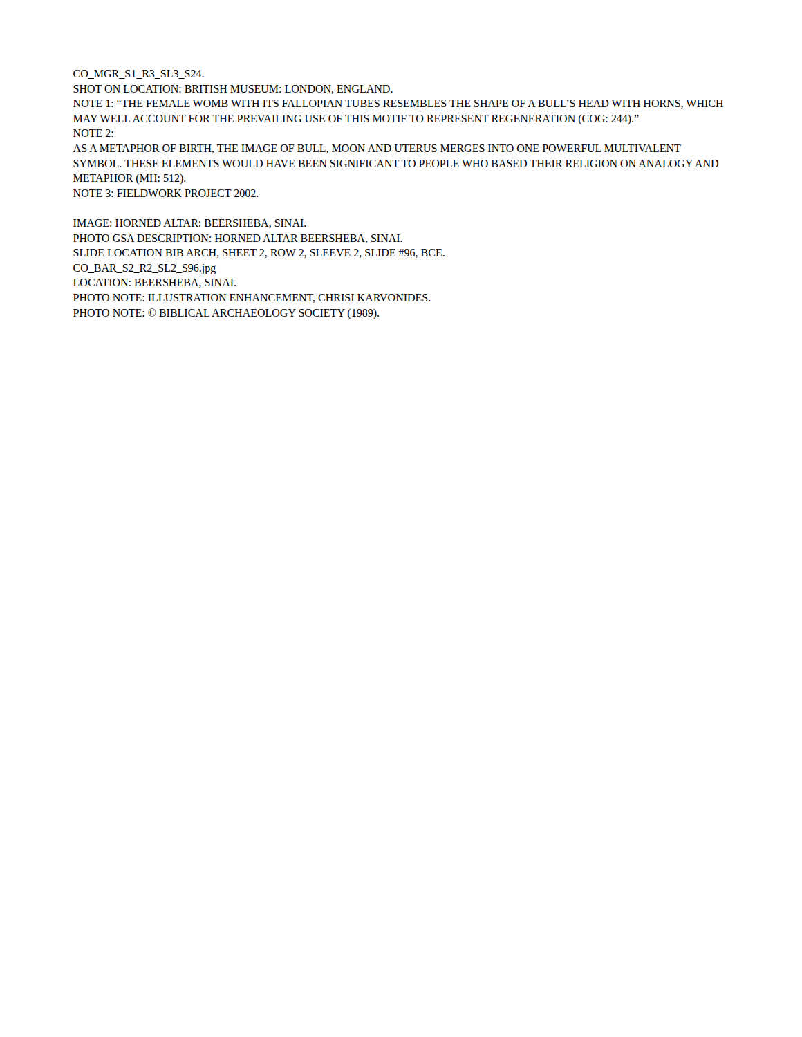CO_MGR_S1_R3_SL3_S24.
SHOT ON LOCATION: BRITISH MUSEUM: LONDON, ENGLAND.
NOTE 1: “THE FEMALE WOMB WITH ITS FALLOPIAN TUBES RESEMBLES THE SHAPE OF A BULL’S HEAD WITH HORNS, WHICH MAY WELL ACCOUNT FOR THE PREVAILING USE OF THIS MOTIF TO REPRESENT REGENERATION (COG: 244).”
NOTE 2:
AS A METAPHOR OF BIRTH, THE IMAGE OF BULL, MOON AND UTERUS MERGES INTO ONE POWERFUL MULTIVALENT SYMBOL. THESE ELEMENTS WOULD HAVE BEEN SIGNIFICANT TO PEOPLE WHO BASED THEIR RELIGION ON ANALOGY AND METAPHOR (MH: 512).
NOTE 3: FIELDWORK PROJECT 2002.
IMAGE: HORNED ALTAR: BEERSHEBA, SINAI.
PHOTO GSA DESCRIPTION: HORNED ALTAR BEERSHEBA, SINAI.
SLIDE LOCATION BIB ARCH, SHEET 2, ROW 2, SLEEVE 2, SLIDE #96, BCE.
CO_BAR_S2_R2_SL2_S96.jpg
LOCATION: BEERSHEBA, SINAI.
PHOTO NOTE: ILLUSTRATION ENHANCEMENT, CHRISI KARVONIDES.
PHOTO NOTE: © BIBLICAL ARCHAEOLOGY SOCIETY (1989).